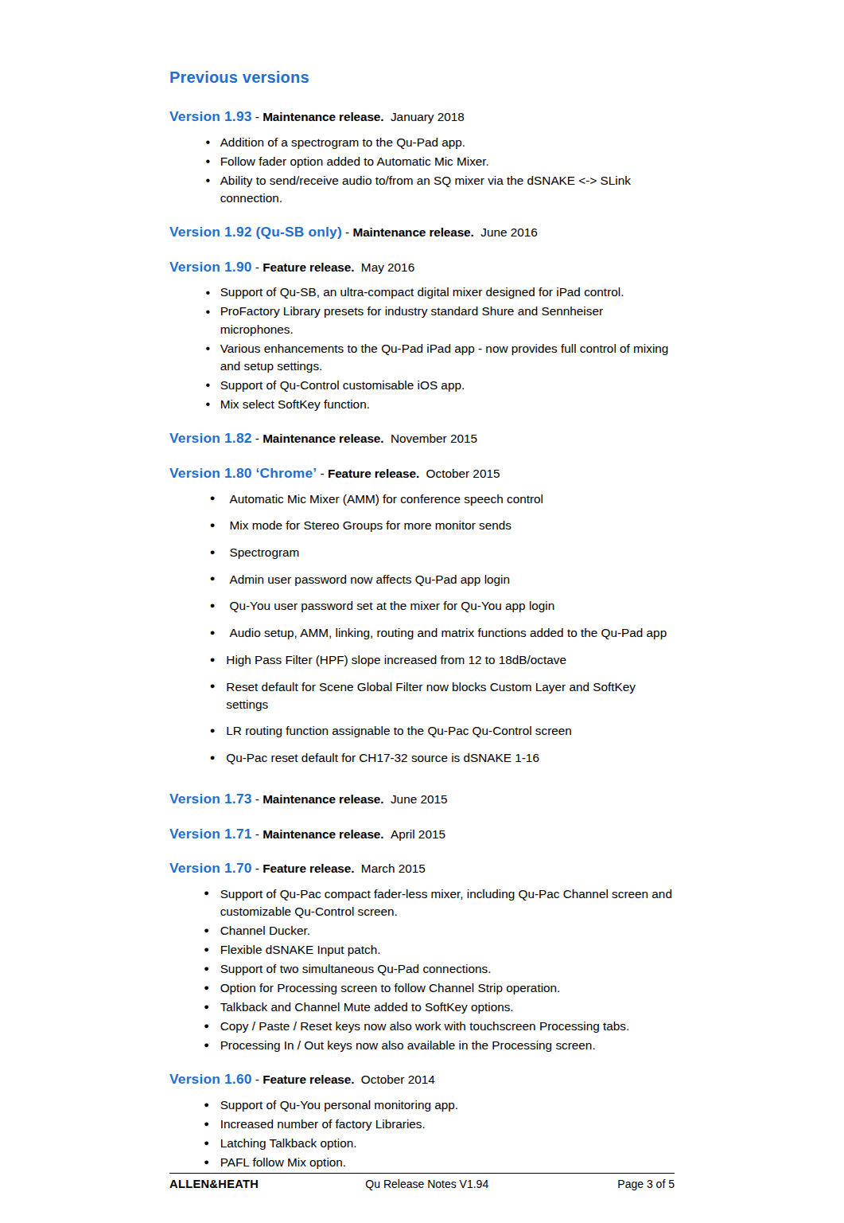Previous versions
Version 1.93 - Maintenance release. January 2018
Addition of a spectrogram to the Qu-Pad app.
Follow fader option added to Automatic Mic Mixer.
Ability to send/receive audio to/from an SQ mixer via the dSNAKE <-> SLink connection.
Version 1.92 (Qu-SB only) - Maintenance release. June 2016
Version 1.90 - Feature release. May 2016
Support of Qu-SB, an ultra-compact digital mixer designed for iPad control.
ProFactory Library presets for industry standard Shure and Sennheiser microphones.
Various enhancements to the Qu-Pad iPad app - now provides full control of mixing and setup settings.
Support of Qu-Control customisable iOS app.
Mix select SoftKey function.
Version 1.82 - Maintenance release. November 2015
Version 1.80 ‘Chrome’ - Feature release. October 2015
Automatic Mic Mixer (AMM) for conference speech control
Mix mode for Stereo Groups for more monitor sends
Spectrogram
Admin user password now affects Qu-Pad app login
Qu-You user password set at the mixer for Qu-You app login
Audio setup, AMM, linking, routing and matrix functions added to the Qu-Pad app
High Pass Filter (HPF) slope increased from 12 to 18dB/octave
Reset default for Scene Global Filter now blocks Custom Layer and SoftKey settings
LR routing function assignable to the Qu-Pac Qu-Control screen
Qu-Pac reset default for CH17-32 source is dSNAKE 1-16
Version 1.73 - Maintenance release. June 2015
Version 1.71 - Maintenance release. April 2015
Version 1.70 - Feature release. March 2015
Support of Qu-Pac compact fader-less mixer, including Qu-Pac Channel screen and customizable Qu-Control screen.
Channel Ducker.
Flexible dSNAKE Input patch.
Support of two simultaneous Qu-Pad connections.
Option for Processing screen to follow Channel Strip operation.
Talkback and Channel Mute added to SoftKey options.
Copy / Paste / Reset keys now also work with touchscreen Processing tabs.
Processing In / Out keys now also available in the Processing screen.
Version 1.60 - Feature release. October 2014
Support of Qu-You personal monitoring app.
Increased number of factory Libraries.
Latching Talkback option.
PAFL follow Mix option.
ALLEN&HEATH Qu Release Notes V1.94 Page 3 of 5